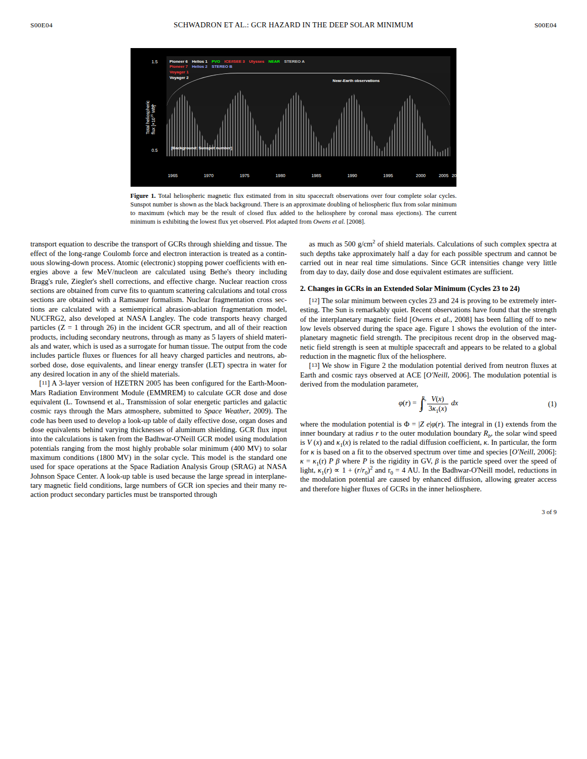S00E04
SCHWADRON ET AL.: GCR HAZARD IN THE DEEP SOLAR MINIMUM
S00E04
Total heliospheric
flux [×1015 Wb]
1.5
1
0.5
Pioneer 6 Helios 1 PVO ICE/ISEE 3 Ulysses NEAR STEREO A
Pioneer 7 Helios 2 STEREO B
Voyager 1
Voyager 2
Near-Earth observations
[Background: Sunspot number]
1965
1970
1975
1980
1985
1990
1995
2000
2005
2010
Figure 1. Total heliospheric magnetic flux estimated from in situ spacecraft observations over four complete solar cycles. Sunspot number is shown as the black background. There is an approximate doubling of heliospheric flux from solar minimum to maximum (which may be the result of closed flux added to the heliosphere by coronal mass ejections). The current minimum is exhibiting the lowest flux yet observed. Plot adapted from Owens et al. [2008].
transport equation to describe the transport of GCRs through shielding and tissue. The effect of the long-range Coulomb force and electron interaction is treated as a continuous slowing-down process. Atomic (electronic) stopping power coefficients with energies above a few MeV/nucleon are calculated using Bethe's theory including Bragg's rule, Ziegler's shell corrections, and effective charge. Nuclear reaction cross sections are obtained from curve fits to quantum scattering calculations and total cross sections are obtained with a Ramsauer formalism. Nuclear fragmentation cross sections are calculated with a semiempirical abrasion-ablation fragmentation model, NUCFRG2, also developed at NASA Langley. The code transports heavy charged particles (Z = 1 through 26) in the incident GCR spectrum, and all of their reaction products, including secondary neutrons, through as many as 5 layers of shield materials and water, which is used as a surrogate for human tissue. The output from the code includes particle fluxes or fluences for all heavy charged particles and neutrons, absorbed dose, dose equivalents, and linear energy transfer (LET) spectra in water for any desired location in any of the shield materials.
[11] A 3-layer version of HZETRN 2005 has been configured for the Earth-Moon-Mars Radiation Environment Module (EMMREM) to calculate GCR dose and dose equivalent (L. Townsend et al., Transmission of solar energetic particles and galactic cosmic rays through the Mars atmosphere, submitted to Space Weather, 2009). The code has been used to develop a look-up table of daily effective dose, organ doses and dose equivalents behind varying thicknesses of aluminum shielding. GCR flux input into the calculations is taken from the Badhwar-O'Neill GCR model using modulation potentials ranging from the most highly probable solar minimum (400 MV) to solar maximum conditions (1800 MV) in the solar cycle. This model is the standard one used for space operations at the Space Radiation Analysis Group (SRAG) at NASA Johnson Space Center. A look-up table is used because the large spread in interplanetary magnetic field conditions, large numbers of GCR ion species and their many reaction product secondary particles must be transported through
as much as 500 g/cm2 of shield materials. Calculations of such complex spectra at such depths take approximately half a day for each possible spectrum and cannot be carried out in near real time simulations. Since GCR intensities change very little from day to day, daily dose and dose equivalent estimates are sufficient.
2. Changes in GCRs in an Extended Solar Minimum (Cycles 23 to 24)
[12] The solar minimum between cycles 23 and 24 is proving to be extremely interesting. The Sun is remarkably quiet. Recent observations have found that the strength of the interplanetary magnetic field [Owens et al., 2008] has been falling off to new low levels observed during the space age. Figure 1 shows the evolution of the interplanetary magnetic field strength. The precipitous recent drop in the observed magnetic field strength is seen at multiple spacecraft and appears to be related to a global reduction in the magnetic flux of the heliosphere.
[13] We show in Figure 2 the modulation potential derived from neutron fluxes at Earth and cosmic rays observed at ACE [O'Neill, 2006]. The modulation potential is derived from the modulation parameter,
φ(r) = ∫ Rb r V(x) 3κ1(x) dx (1)
where the modulation potential is Φ = |Z e|φ(r). The integral in (1) extends from the inner boundary at radius r to the outer modulation boundary Rb, the solar wind speed is V (x) and κ1(x) is related to the radial diffusion coefficient, κ. In particular, the form for κ is based on a fit to the observed spectrum over time and species [O'Neill, 2006]: κ = κ1(r) P β where P is the rigidity in GV, β is the particle speed over the speed of light, κ1(r) ∝ 1 + (r/r0)2 and r0 = 4 AU. In the Badhwar-O'Neill model, reductions in the modulation potential are caused by enhanced diffusion, allowing greater access and therefore higher fluxes of GCRs in the inner heliosphere.
3 of 9